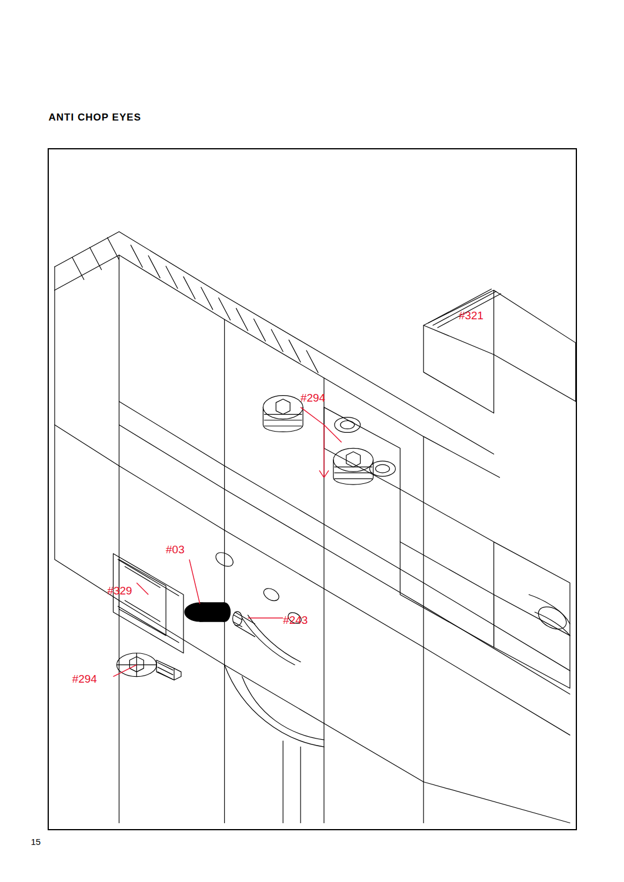Anti Chop Eyes
#321 #294 #03 #329 #243 #294
#321 — Eye cover plate
#294 — Screw (three places)
#03 — Eye lens
#329 — Eye cover
#243 — Eye wire / detent
15